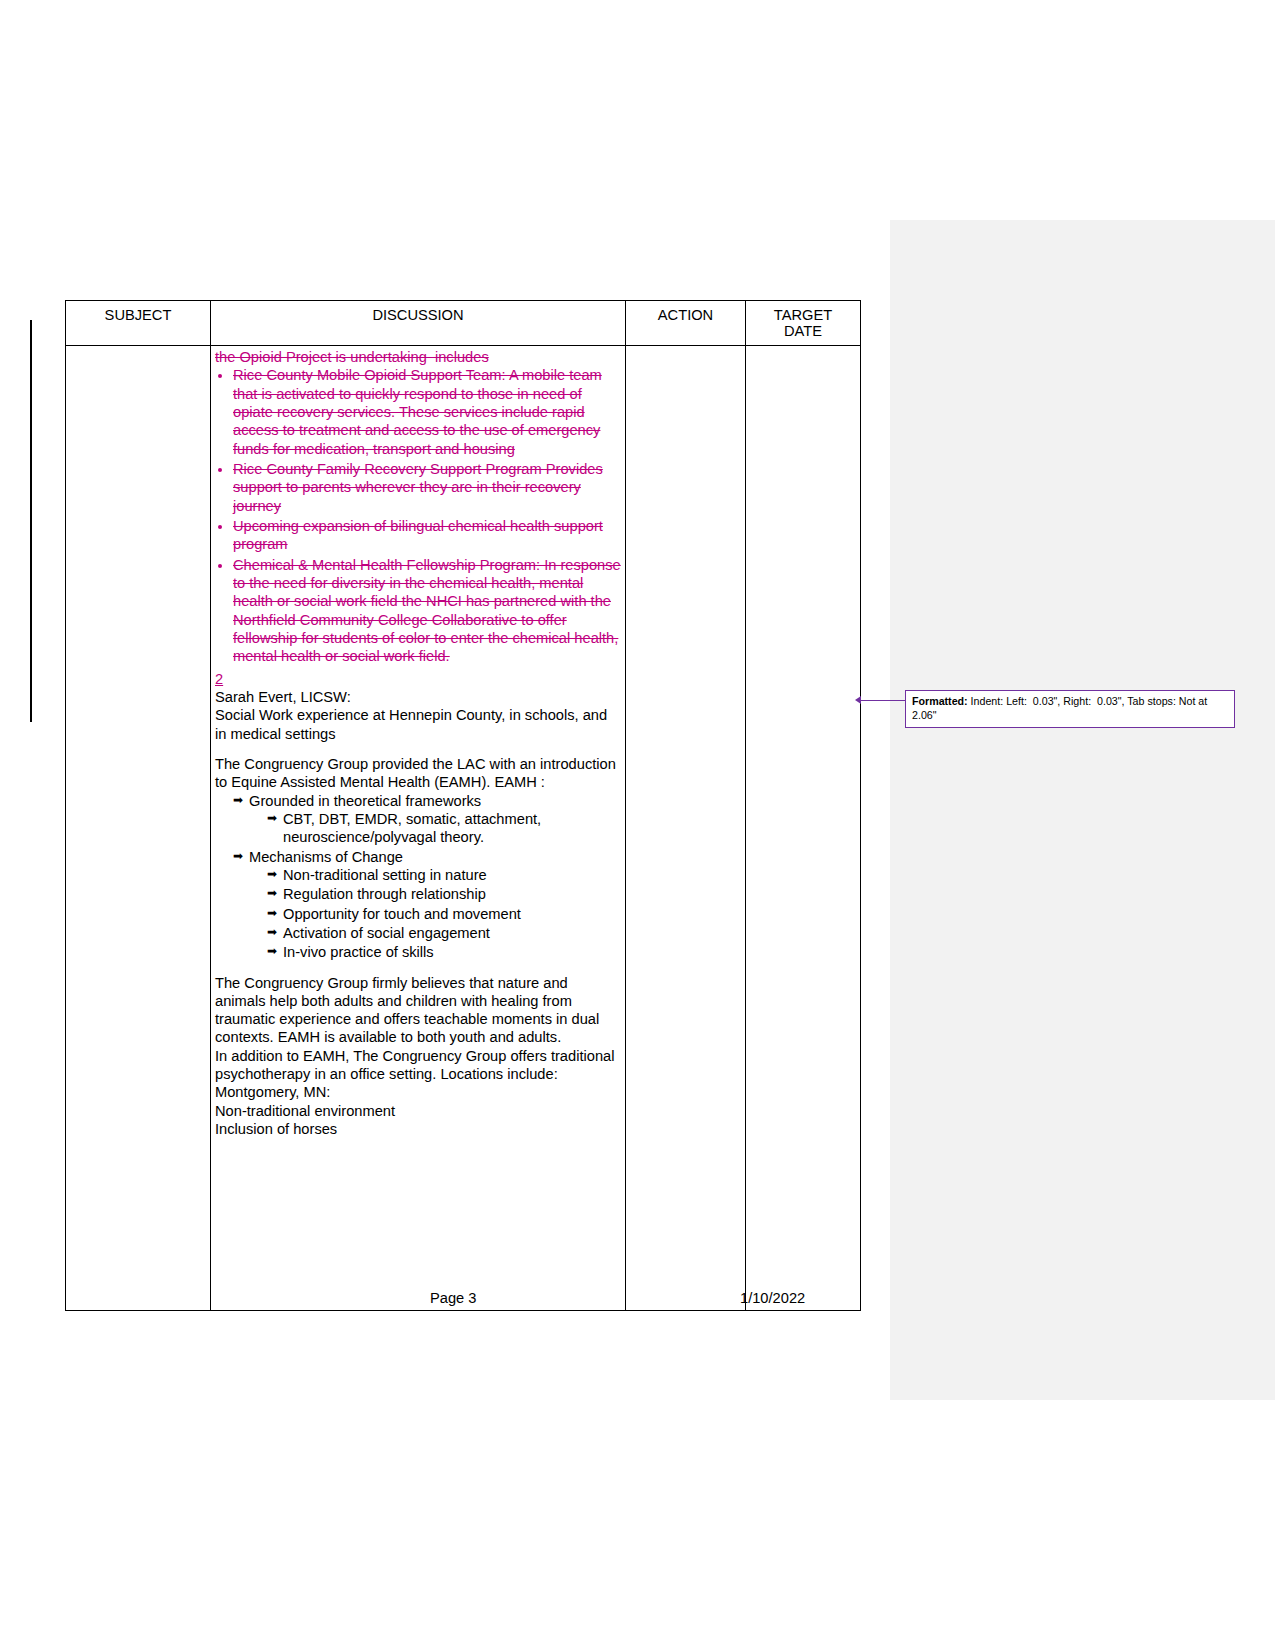| SUBJECT | DISCUSSION | ACTION | TARGET DATE |
| --- | --- | --- | --- |
| | the Opioid Project is undertaking includes Rice County Mobile Opioid Support Team: A mobile team that is activated to quickly respond to those in need of opiate recovery services. These services include rapid access to treatment and access to the use of emergency funds for medication, transport and housing Rice County Family Recovery Support Program Provides support to parents wherever they are in their recovery journey Upcoming expansion of bilingual chemical health support program Chemical & Mental Health Fellowship Program: In response to the need for diversity in the chemical health, mental health or social work field the NHCI has partnered with the Northfield Community College Collaborative to offer fellowship for students of color to enter the chemical health, mental health or social work field. 2 Sarah Evert, LICSW: Social Work experience at Hennepin County, in schools, and in medical settings The Congruency Group provided the LAC with an introduction to Equine Assisted Mental Health (EAMH). EAMH : Grounded in theoretical frameworks CBT, DBT, EMDR, somatic, attachment, neuroscience/polyvagal theory. Mechanisms of Change Non-traditional setting in nature Regulation through relationship Opportunity for touch and movement Activation of social engagement In-vivo practice of skills The Congruency Group firmly believes that nature and animals help both adults and children with healing from traumatic experience and offers teachable moments in dual contexts. EAMH is available to both youth and adults. In addition to EAMH, The Congruency Group offers traditional psychotherapy in an office setting. Locations include: Montgomery, MN: Non-traditional environment Inclusion of horses | | |
Formatted: Indent: Left: 0.03", Right: 0.03", Tab stops: Not at 2.06"
Page 3 1/10/2022